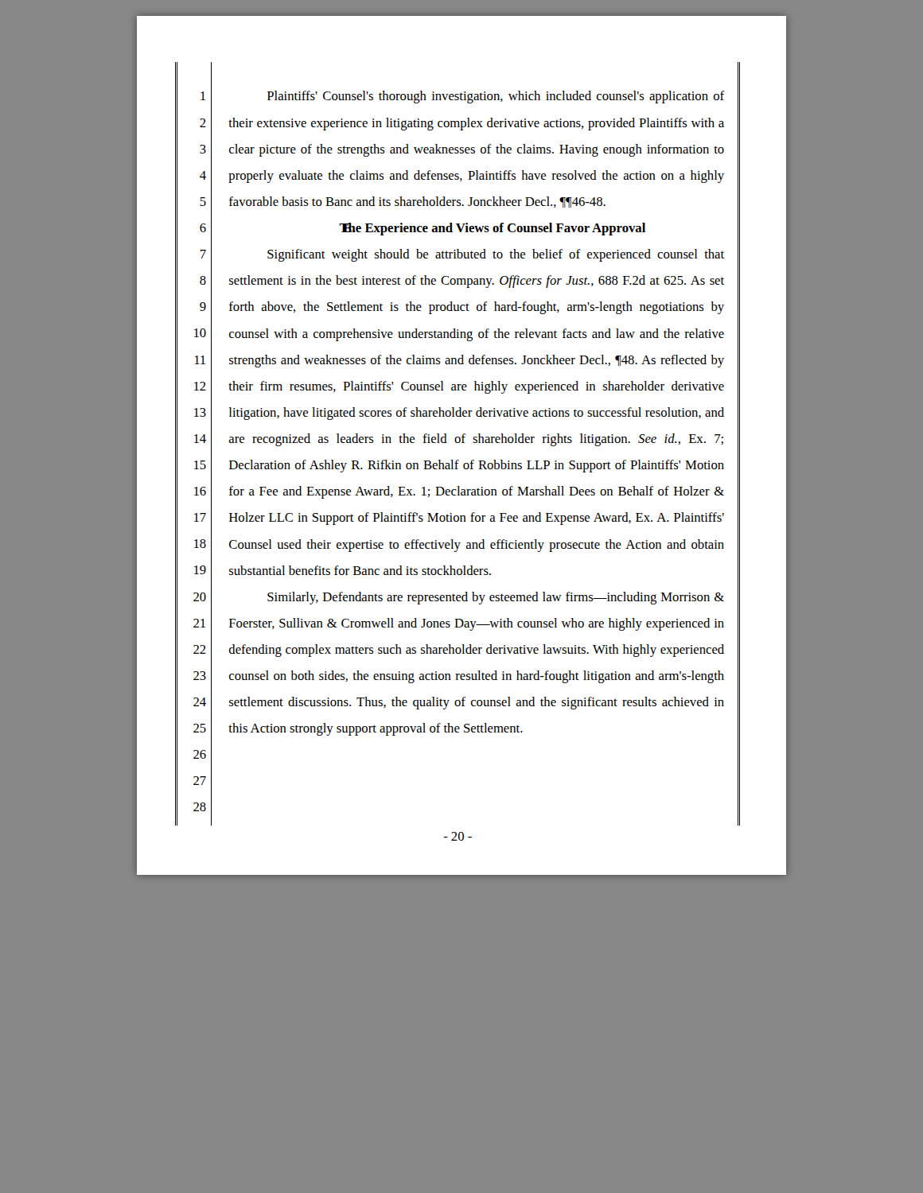1
2
3
4
5
6
7
8
9
10
11
12
13
14
15
16
17
18
19
20
21
22
23
24
25
26
27
28
Plaintiffs' Counsel's thorough investigation, which included counsel's application of their extensive experience in litigating complex derivative actions, provided Plaintiffs with a clear picture of the strengths and weaknesses of the claims. Having enough information to properly evaluate the claims and defenses, Plaintiffs have resolved the action on a highly favorable basis to Banc and its shareholders. Jonckheer Decl., ¶¶46-48.
E. The Experience and Views of Counsel Favor Approval
Significant weight should be attributed to the belief of experienced counsel that settlement is in the best interest of the Company. Officers for Just., 688 F.2d at 625. As set forth above, the Settlement is the product of hard-fought, arm's-length negotiations by counsel with a comprehensive understanding of the relevant facts and law and the relative strengths and weaknesses of the claims and defenses. Jonckheer Decl., ¶48. As reflected by their firm resumes, Plaintiffs' Counsel are highly experienced in shareholder derivative litigation, have litigated scores of shareholder derivative actions to successful resolution, and are recognized as leaders in the field of shareholder rights litigation. See id., Ex. 7; Declaration of Ashley R. Rifkin on Behalf of Robbins LLP in Support of Plaintiffs' Motion for a Fee and Expense Award, Ex. 1; Declaration of Marshall Dees on Behalf of Holzer & Holzer LLC in Support of Plaintiff's Motion for a Fee and Expense Award, Ex. A. Plaintiffs' Counsel used their expertise to effectively and efficiently prosecute the Action and obtain substantial benefits for Banc and its stockholders.
Similarly, Defendants are represented by esteemed law firms—including Morrison & Foerster, Sullivan & Cromwell and Jones Day—with counsel who are highly experienced in defending complex matters such as shareholder derivative lawsuits. With highly experienced counsel on both sides, the ensuing action resulted in hard-fought litigation and arm's-length settlement discussions. Thus, the quality of counsel and the significant results achieved in this Action strongly support approval of the Settlement.
- 20 -